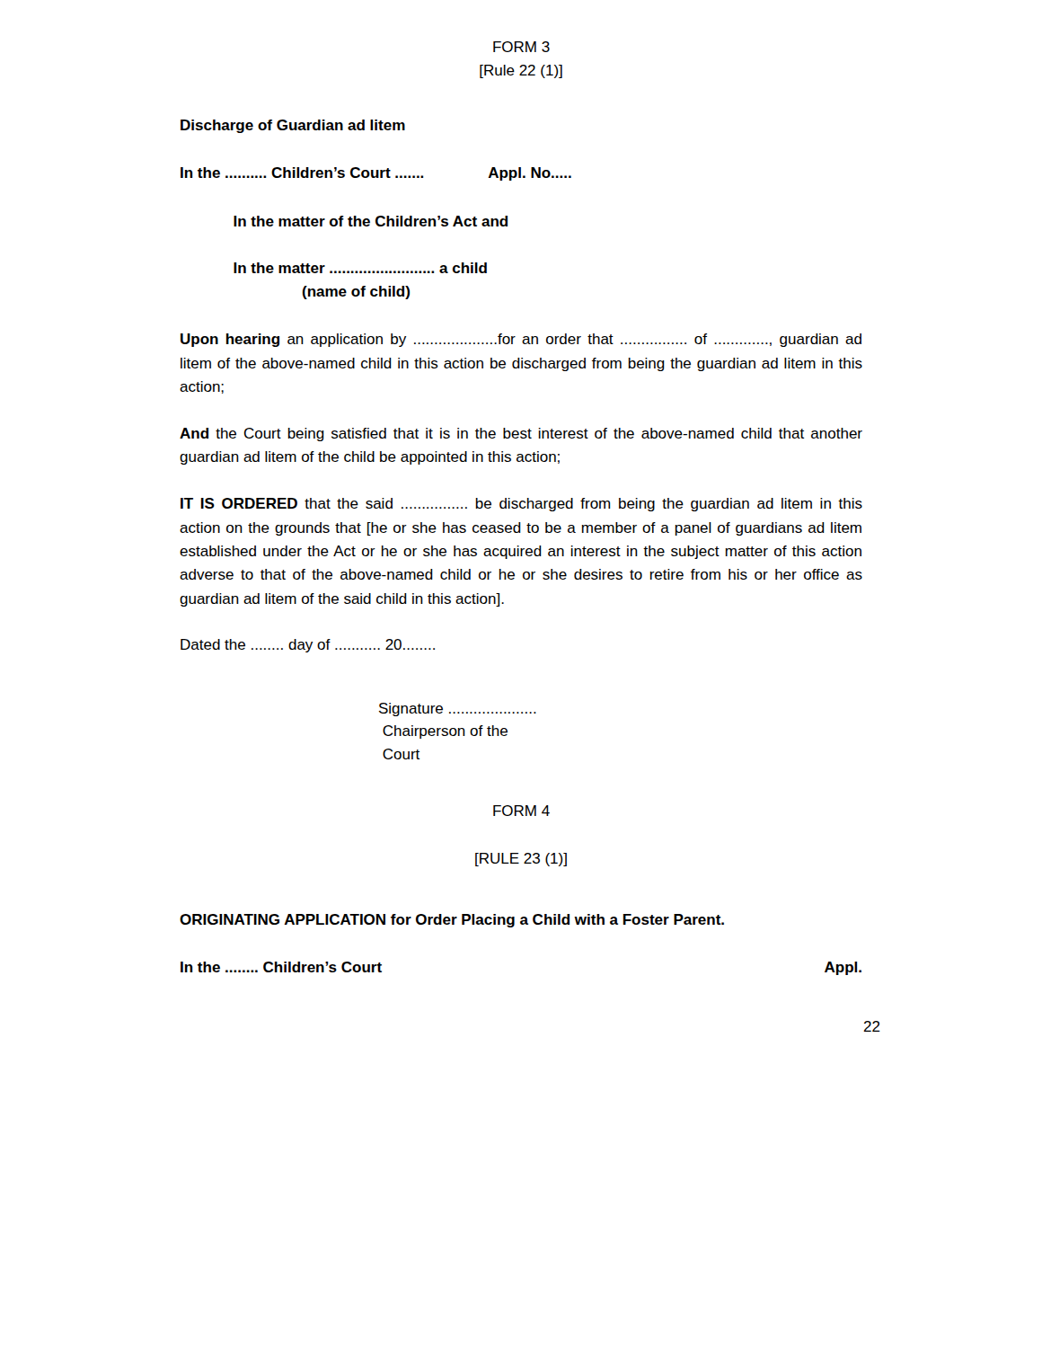FORM 3
[Rule 22 (1)]
Discharge of Guardian ad litem
In the .......... Children’s Court ....... Appl. No.....
In the matter of the Children’s Act and
In the matter ......................... a child (name of child)
Upon hearing an application by ....................for an order that ................ of ............., guardian ad litem of the above-named child in this action be discharged from being the guardian ad litem in this action;
And the Court being satisfied that it is in the best interest of the above-named child that another guardian ad litem of the child be appointed in this action;
IT IS ORDERED that the said ................ be discharged from being the guardian ad litem in this action on the grounds that [he or she has ceased to be a member of a panel of guardians ad litem established under the Act or he or she has acquired an interest in the subject matter of this action adverse to that of the above-named child or he or she desires to retire from his or her office as guardian ad litem of the said child in this action].
Dated the ........ day of ........... 20........
Signature .....................
Chairperson of the
Court
FORM 4
[RULE 23 (1)]
ORIGINATING APPLICATION for Order Placing a Child with a Foster Parent.
In the ........ Children’s CourtAppl.
22